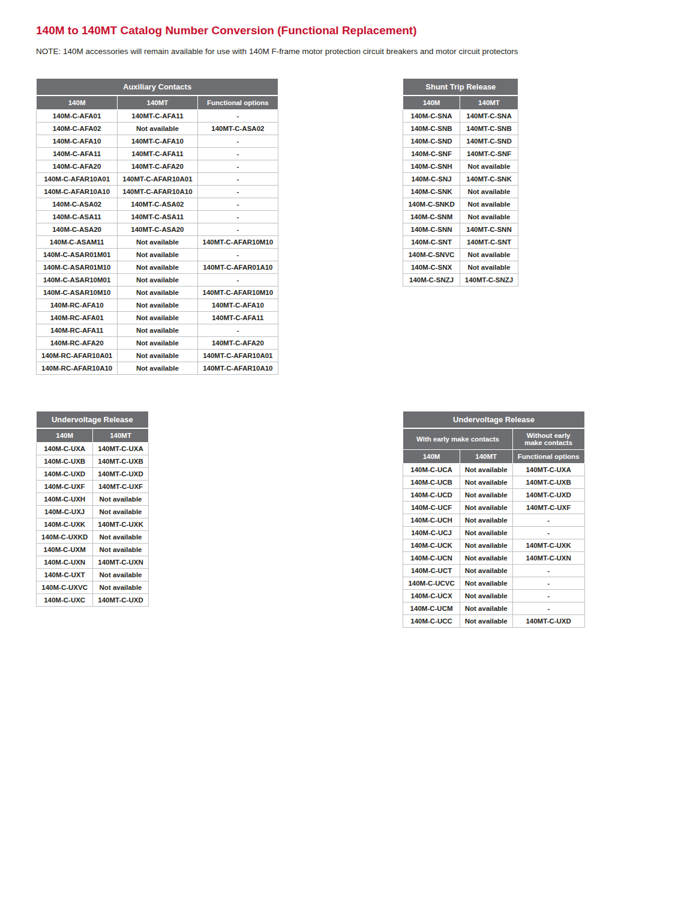140M to 140MT Catalog Number Conversion (Functional Replacement)
NOTE: 140M accessories will remain available for use with 140M F-frame motor protection circuit breakers and motor circuit protectors
| Auxiliary Contacts / 140M / 140MT / Functional options / / --- / --- / --- / / 140M-C-AFA01 / 140MT-C-AFA11 / - / / 140M-C-AFA02 / Not available / 140MT-C-ASA02 / / 140M-C-AFA10 / 140MT-C-AFA10 / - / / 140M-C-AFA11 / 140MT-C-AFA11 / - / / 140M-C-AFA20 / 140MT-C-AFA20 / - / / 140M-C-AFAR10A01 / 140MT-C-AFAR10A01 / - / / 140M-C-AFAR10A10 / 140MT-C-AFAR10A10 / - / / 140M-C-ASA02 / 140MT-C-ASA02 / - / / 140M-C-ASA11 / 140MT-C-ASA11 / - / / 140M-C-ASA20 / 140MT-C-ASA20 / - / / 140M-C-ASAM11 / Not available / 140MT-C-AFAR10M10 / / 140M-C-ASAR01M01 / Not available / - / / 140M-C-ASAR01M10 / Not available / 140MT-C-AFAR01A10 / / 140M-C-ASAR10M01 / Not available / - / / 140M-C-ASAR10M10 / Not available / 140MT-C-AFAR10M10 / / 140M-RC-AFA10 / Not available / 140MT-C-AFA10 / / 140M-RC-AFA01 / Not available / 140MT-C-AFA11 / / 140M-RC-AFA11 / Not available / - / / 140M-RC-AFA20 / Not available / 140MT-C-AFA20 / / 140M-RC-AFAR10A01 / Not available / 140MT-C-AFAR10A01 / / 140M-RC-AFAR10A10 / Not available / 140MT-C-AFAR10A10 / | | Shunt Trip Release / 140M / 140MT / / --- / --- / / 140M-C-SNA / 140MT-C-SNA / / 140M-C-SNB / 140MT-C-SNB / / 140M-C-SND / 140MT-C-SND / / 140M-C-SNF / 140MT-C-SNF / / 140M-C-SNH / Not available / / 140M-C-SNJ / 140MT-C-SNK / / 140M-C-SNK / Not available / / 140M-C-SNKD / Not available / / 140M-C-SNM / Not available / / 140M-C-SNN / 140MT-C-SNN / / 140M-C-SNT / 140MT-C-SNT / / 140M-C-SNVC / Not available / / 140M-C-SNX / Not available / / 140M-C-SNZJ / 140MT-C-SNZJ / |
| Undervoltage Release / 140M / 140MT / / --- / --- / / 140M-C-UXA / 140MT-C-UXA / / 140M-C-UXB / 140MT-C-UXB / / 140M-C-UXD / 140MT-C-UXD / / 140M-C-UXF / 140MT-C-UXF / / 140M-C-UXH / Not available / / 140M-C-UXJ / Not available / / 140M-C-UXK / 140MT-C-UXK / / 140M-C-UXKD / Not available / / 140M-C-UXM / Not available / / 140M-C-UXN / 140MT-C-UXN / / 140M-C-UXT / Not available / / 140M-C-UXVC / Not available / / 140M-C-UXC / 140MT-C-UXD / | | Undervoltage Release / With early make contacts / Without early make contacts / / --- / --- / / 140M / 140MT / Functional options / / 140M-C-UCA / Not available / 140MT-C-UXA / / 140M-C-UCB / Not available / 140MT-C-UXB / / 140M-C-UCD / Not available / 140MT-C-UXD / / 140M-C-UCF / Not available / 140MT-C-UXF / / 140M-C-UCH / Not available / - / / 140M-C-UCJ / Not available / - / / 140M-C-UCK / Not available / 140MT-C-UXK / / 140M-C-UCN / Not available / 140MT-C-UXN / / 140M-C-UCT / Not available / - / / 140M-C-UCVC / Not available / - / / 140M-C-UCX / Not available / - / / 140M-C-UCM / Not available / - / / 140M-C-UCC / Not available / 140MT-C-UXD / |